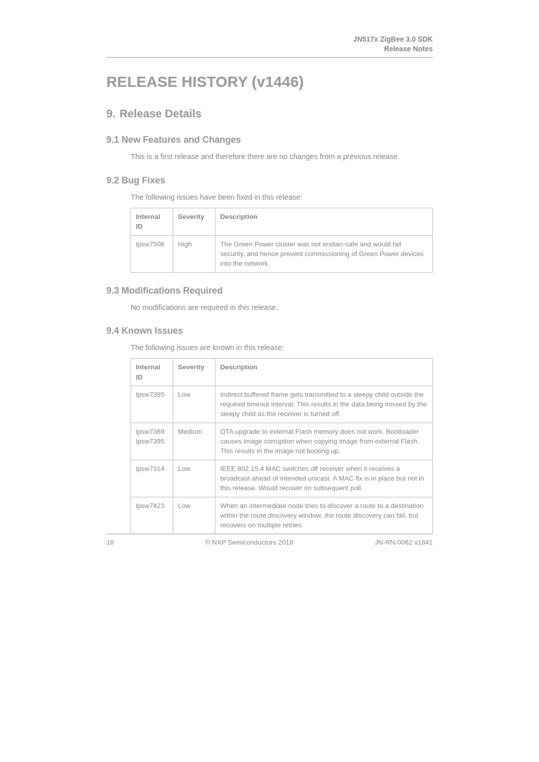JN517x ZigBee 3.0 SDK
Release Notes
RELEASE HISTORY (v1446)
9. Release Details
9.1 New Features and Changes
This is a first release and therefore there are no changes from a previous release.
9.2 Bug Fixes
The following issues have been fixed in this release:
| Internal ID | Severity | Description |
| --- | --- | --- |
| lpsw7506 | High | The Green Power cluster was not endian-safe and would fail security, and hence prevent commissioning of Green Power devices into the network. |
9.3 Modifications Required
No modifications are required in this release.
9.4 Known Issues
The following issues are known in this release:
| Internal ID | Severity | Description |
| --- | --- | --- |
| lpsw7385 | Low | Indirect buffered frame gets transmitted to a sleepy child outside the required timeout interval. This results in the data being missed by the sleepy child as the receiver is turned off. |
| lpsw7369 lpsw7395 | Medium | OTA upgrade to external Flash memory does not work. Bootloader causes image corruption when copying image from external Flash. This results in the image not booting up. |
| lpsw7314 | Low | IEEE 802.15.4 MAC switches off receiver when it receives a broadcast ahead of intended unicast. A MAC fix is in place but not in this release. Would recover on subsequent poll. |
| lpsw7423 | Low | When an intermediate node tries to discover a route to a destination within the route discovery window, the route discovery can fail, but recovers on multiple retries. |
18
© NXP Semiconductors 2018
JN-RN-0062 v1841